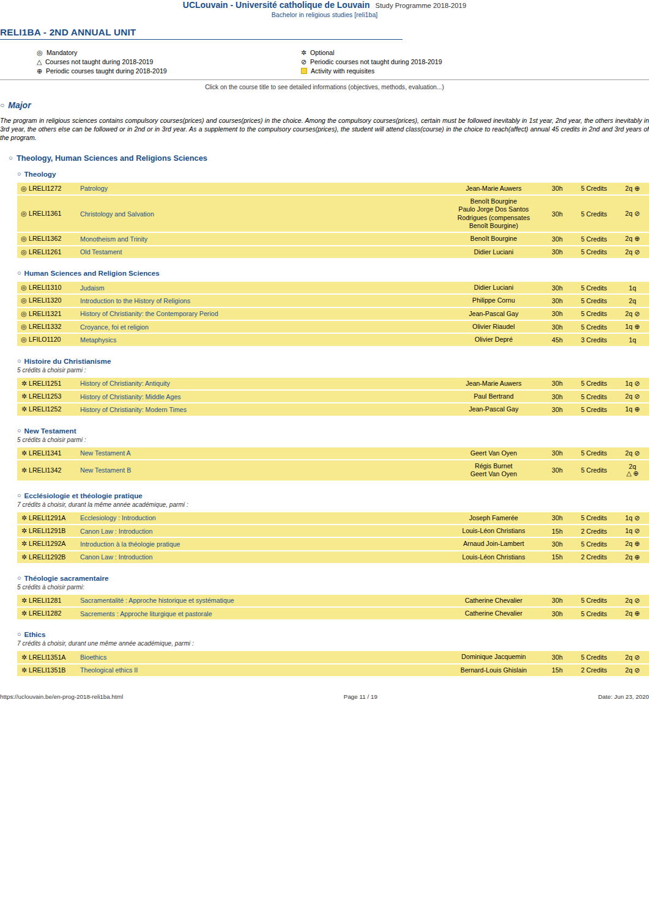UCLouvain - Université catholique de Louvain Study Programme 2018-2019
Bachelor in religious studies [reli1ba]
RELI1BA - 2ND ANNUAL UNIT
| ◎ Mandatory | ✲ Optional |
| △ Courses not taught during 2018-2019 | ⊘ Periodic courses not taught during 2018-2019 |
| ⊕ Periodic courses taught during 2018-2019 | Activity with requisites |
Click on the course title to see detailed informations (objectives, methods, evaluation...)
Major
The program in religious sciences contains compulsory courses(prices) and courses(prices) in the choice. Among the compulsory courses(prices), certain must be followed inevitably in 1st year, 2nd year, the others inevitably in 3rd year, the others else can be followed or in 2nd or in 3rd year. As a supplement to the compulsory courses(prices), the student will attend class(course) in the choice to reach(affect) annual 45 credits in 2nd and 3rd years of the program.
Theology, Human Sciences and Religions Sciences
Theology
| ◎ LRELI1272 | Patrology | Jean-Marie Auwers | 30h | 5 Credits | 2q ⊕ |
| ◎ LRELI1361 | Christology and Salvation | Benoît Bourgine Paulo Jorge Dos Santos Rodrigues (compensates Benoît Bourgine) | 30h | 5 Credits | 2q ⊘ |
| ◎ LRELI1362 | Monotheism and Trinity | Benoît Bourgine | 30h | 5 Credits | 2q ⊕ |
| ◎ LRELI1261 | Old Testament | Didier Luciani | 30h | 5 Credits | 2q ⊘ |
Human Sciences and Religion Sciences
| ◎ LRELI1310 | Judaism | Didier Luciani | 30h | 5 Credits | 1q |
| ◎ LRELI1320 | Introduction to the History of Religions | Philippe Cornu | 30h | 5 Credits | 2q |
| ◎ LRELI1321 | History of Christianity: the Contemporary Period | Jean-Pascal Gay | 30h | 5 Credits | 2q ⊘ |
| ◎ LRELI1332 | Croyance, foi et religion | Olivier Riaudel | 30h | 5 Credits | 1q ⊕ |
| ◎ LFILO1120 | Metaphysics | Olivier Depré | 45h | 3 Credits | 1q |
Histoire du Christianisme
5 crédits à choisir parmi :
| ✲ LRELI1251 | History of Christianity: Antiquity | Jean-Marie Auwers | 30h | 5 Credits | 1q ⊘ |
| ✲ LRELI1253 | History of Christianity: Middle Ages | Paul Bertrand | 30h | 5 Credits | 2q ⊘ |
| ✲ LRELI1252 | History of Christianity: Modern Times | Jean-Pascal Gay | 30h | 5 Credits | 1q ⊕ |
New Testament
5 crédits à choisir parmi :
| ✲ LRELI1341 | New Testament A | Geert Van Oyen | 30h | 5 Credits | 2q ⊘ |
| ✲ LRELI1342 | New Testament B | Régis Burnet Geert Van Oyen | 30h | 5 Credits | 2q △ ⊕ |
Ecclésiologie et théologie pratique
7 crédits à choisir, durant la même année académique, parmi :
| ✲ LRELI1291A | Ecclesiology : Introduction | Joseph Famerée | 30h | 5 Credits | 1q ⊘ |
| ✲ LRELI1291B | Canon Law : Introduction | Louis-Léon Christians | 15h | 2 Credits | 1q ⊘ |
| ✲ LRELI1292A | Introduction à la théologie pratique | Arnaud Join-Lambert | 30h | 5 Credits | 2q ⊕ |
| ✲ LRELI1292B | Canon Law : Introduction | Louis-Léon Christians | 15h | 2 Credits | 2q ⊕ |
Théologie sacramentaire
5 crédits à choisir parmi:
| ✲ LRELI1281 | Sacramentalité : Approche historique et systématique | Catherine Chevalier | 30h | 5 Credits | 2q ⊘ |
| ✲ LRELI1282 | Sacrements : Approche liturgique et pastorale | Catherine Chevalier | 30h | 5 Credits | 2q ⊕ |
Ethics
7 crédits à choisir, durant une même année académique, parmi :
| ✲ LRELI1351A | Bioethics | Dominique Jacquemin | 30h | 5 Credits | 2q ⊘ |
| ✲ LRELI1351B | Theological ethics II | Bernard-Louis Ghislain | 15h | 2 Credits | 2q ⊘ |
https://uclouvain.be/en-prog-2018-reli1ba.html
Page 11 / 19
Date: Jun 23, 2020